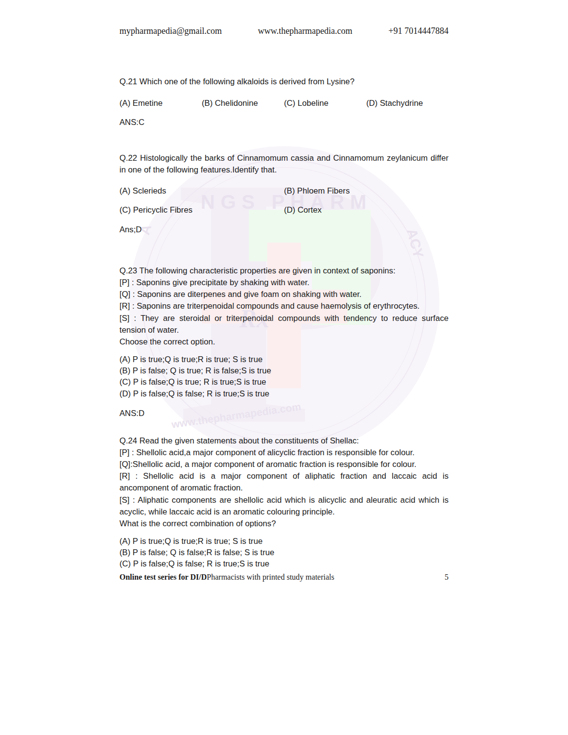P
Rx
NGS PHARM
A
ACY
www.thepharmapedia.com
mypharmapedia@gmail.com www.thepharmapedia.com +91 7014447884
Q.21 Which one of the following alkaloids is derived from Lysine?
(A) Emetine (B) Chelidonine (C) Lobeline (D) Stachydrine
ANS:C
Q.22 Histologically the barks of Cinnamomum cassia and Cinnamomum zeylanicum differ in one of the following features.Identify that.
(A) Sclerieds (B) Phloem Fibers
(C) Pericyclic Fibres (D) Cortex
Ans;D
Q.23 The following characteristic properties are given in context of saponins:
[P] : Saponins give precipitate by shaking with water.
[Q] : Saponins are diterpenes and give foam on shaking with water.
[R] : Saponins are triterpenoidal compounds and cause haemolysis of erythrocytes.
[S] : They are steroidal or triterpenoidal compounds with tendency to reduce surface tension of water.
Choose the correct option.
(A) P is true;Q is true;R is true; S is true
(B) P is false; Q is true; R is false;S is true
(C) P is false;Q is true; R is true;S is true
(D) P is false;Q is false; R is true;S is true
ANS:D
Q.24 Read the given statements about the constituents of Shellac:
[P] : Shellolic acid,a major component of alicyclic fraction is responsible for colour.
[Q]:Shellolic acid, a major component of aromatic fraction is responsible for colour.
[R] : Shellolic acid is a major component of aliphatic fraction and laccaic acid is ancomponent of aromatic fraction.
[S] : Aliphatic components are shellolic acid which is alicyclic and aleuratic acid which is acyclic, while laccaic acid is an aromatic colouring principle.
What is the correct combination of options?
(A) P is true;Q is true;R is true; S is true
(B) P is false; Q is false;R is false; S is true
(C) P is false;Q is false; R is true;S is true
Online test series for DI/DPharmacists with printed study materials 5